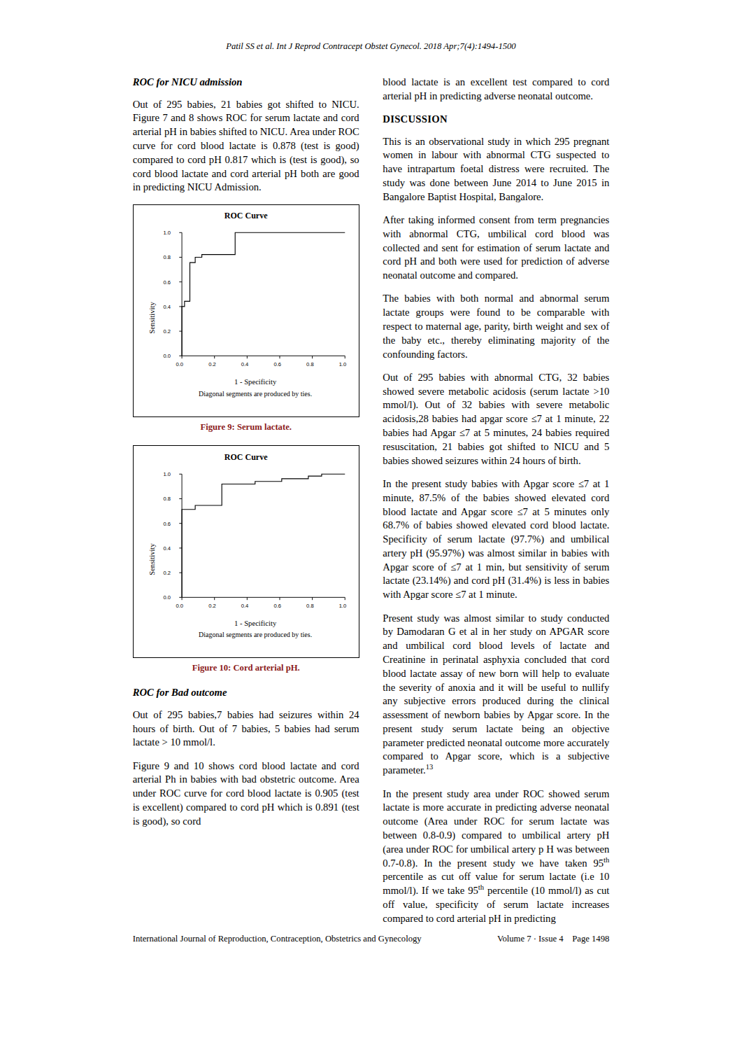Patil SS et al. Int J Reprod Contracept Obstet Gynecol. 2018 Apr;7(4):1494-1500
ROC for NICU admission
Out of 295 babies, 21 babies got shifted to NICU. Figure 7 and 8 shows ROC for serum lactate and cord arterial pH in babies shifted to NICU. Area under ROC curve for cord blood lactate is 0.878 (test is good) compared to cord pH 0.817 which is (test is good), so cord blood lactate and cord arterial pH both are good in predicting NICU Admission.
ROC Curve
Sensitivity
0.0 0.2 0.4 0.6 0.8 1.0 0.0 0.2 0.4 0.6 0.8 1.0
1 - Specificity
Diagonal segments are produced by ties.
Figure 9: Serum lactate.
ROC Curve
Sensitivity
0.0 0.2 0.4 0.6 0.8 1.0 0.0 0.2 0.4 0.6 0.8 1.0
1 - Specificity
Diagonal segments are produced by ties.
Figure 10: Cord arterial pH.
ROC for Bad outcome
Out of 295 babies,7 babies had seizures within 24 hours of birth. Out of 7 babies, 5 babies had serum lactate > 10 mmol/l.
Figure 9 and 10 shows cord blood lactate and cord arterial Ph in babies with bad obstetric outcome. Area under ROC curve for cord blood lactate is 0.905 (test is excellent) compared to cord pH which is 0.891 (test is good), so cord
blood lactate is an excellent test compared to cord arterial pH in predicting adverse neonatal outcome.
DISCUSSION
This is an observational study in which 295 pregnant women in labour with abnormal CTG suspected to have intrapartum foetal distress were recruited. The study was done between June 2014 to June 2015 in Bangalore Baptist Hospital, Bangalore.
After taking informed consent from term pregnancies with abnormal CTG, umbilical cord blood was collected and sent for estimation of serum lactate and cord pH and both were used for prediction of adverse neonatal outcome and compared.
The babies with both normal and abnormal serum lactate groups were found to be comparable with respect to maternal age, parity, birth weight and sex of the baby etc., thereby eliminating majority of the confounding factors.
Out of 295 babies with abnormal CTG, 32 babies showed severe metabolic acidosis (serum lactate >10 mmol/l). Out of 32 babies with severe metabolic acidosis,28 babies had apgar score ≤7 at 1 minute, 22 babies had Apgar ≤7 at 5 minutes, 24 babies required resuscitation, 21 babies got shifted to NICU and 5 babies showed seizures within 24 hours of birth.
In the present study babies with Apgar score ≤7 at 1 minute, 87.5% of the babies showed elevated cord blood lactate and Apgar score ≤7 at 5 minutes only 68.7% of babies showed elevated cord blood lactate. Specificity of serum lactate (97.7%) and umbilical artery pH (95.97%) was almost similar in babies with Apgar score of ≤7 at 1 min, but sensitivity of serum lactate (23.14%) and cord pH (31.4%) is less in babies with Apgar score ≤7 at 1 minute.
Present study was almost similar to study conducted by Damodaran G et al in her study on APGAR score and umbilical cord blood levels of lactate and Creatinine in perinatal asphyxia concluded that cord blood lactate assay of new born will help to evaluate the severity of anoxia and it will be useful to nullify any subjective errors produced during the clinical assessment of newborn babies by Apgar score. In the present study serum lactate being an objective parameter predicted neonatal outcome more accurately compared to Apgar score, which is a subjective parameter.13
In the present study area under ROC showed serum lactate is more accurate in predicting adverse neonatal outcome (Area under ROC for serum lactate was between 0.8-0.9) compared to umbilical artery pH (area under ROC for umbilical artery p H was between 0.7-0.8). In the present study we have taken 95th percentile as cut off value for serum lactate (i.e 10 mmol/l). If we take 95th percentile (10 mmol/l) as cut off value, specificity of serum lactate increases compared to cord arterial pH in predicting
International Journal of Reproduction, Contraception, Obstetrics and Gynecology
Volume 7 · Issue 4 Page 1498